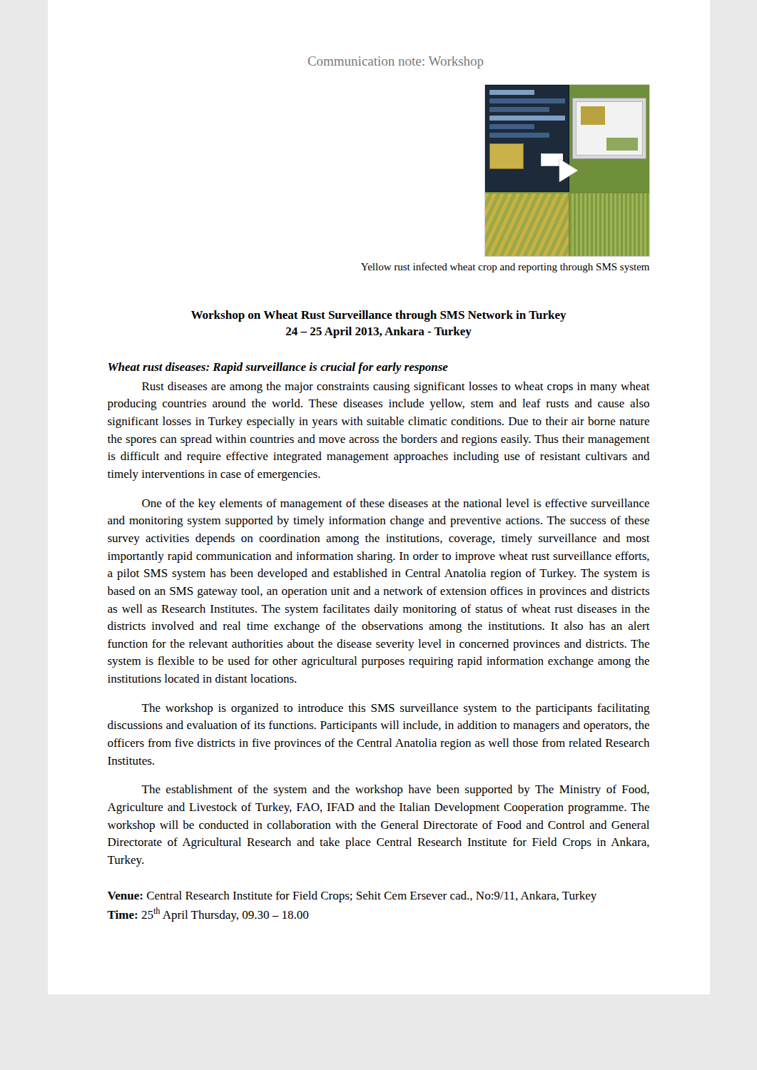Communication note: Workshop
Yellow rust infected wheat crop and reporting through SMS system
Workshop on Wheat Rust Surveillance through SMS Network in Turkey
24 – 25 April 2013, Ankara - Turkey
Wheat rust diseases: Rapid surveillance is crucial for early response
Rust diseases are among the major constraints causing significant losses to wheat crops in many wheat producing countries around the world. These diseases include yellow, stem and leaf rusts and cause also significant losses in Turkey especially in years with suitable climatic conditions. Due to their air borne nature the spores can spread within countries and move across the borders and regions easily. Thus their management is difficult and require effective integrated management approaches including use of resistant cultivars and timely interventions in case of emergencies.
One of the key elements of management of these diseases at the national level is effective surveillance and monitoring system supported by timely information change and preventive actions. The success of these survey activities depends on coordination among the institutions, coverage, timely surveillance and most importantly rapid communication and information sharing. In order to improve wheat rust surveillance efforts, a pilot SMS system has been developed and established in Central Anatolia region of Turkey. The system is based on an SMS gateway tool, an operation unit and a network of extension offices in provinces and districts as well as Research Institutes. The system facilitates daily monitoring of status of wheat rust diseases in the districts involved and real time exchange of the observations among the institutions. It also has an alert function for the relevant authorities about the disease severity level in concerned provinces and districts. The system is flexible to be used for other agricultural purposes requiring rapid information exchange among the institutions located in distant locations.
The workshop is organized to introduce this SMS surveillance system to the participants facilitating discussions and evaluation of its functions. Participants will include, in addition to managers and operators, the officers from five districts in five provinces of the Central Anatolia region as well those from related Research Institutes.
The establishment of the system and the workshop have been supported by The Ministry of Food, Agriculture and Livestock of Turkey, FAO, IFAD and the Italian Development Cooperation programme. The workshop will be conducted in collaboration with the General Directorate of Food and Control and General Directorate of Agricultural Research and take place Central Research Institute for Field Crops in Ankara, Turkey.
Venue: Central Research Institute for Field Crops; Sehit Cem Ersever cad., No:9/11, Ankara, Turkey
Time: 25th April Thursday, 09.30 – 18.00